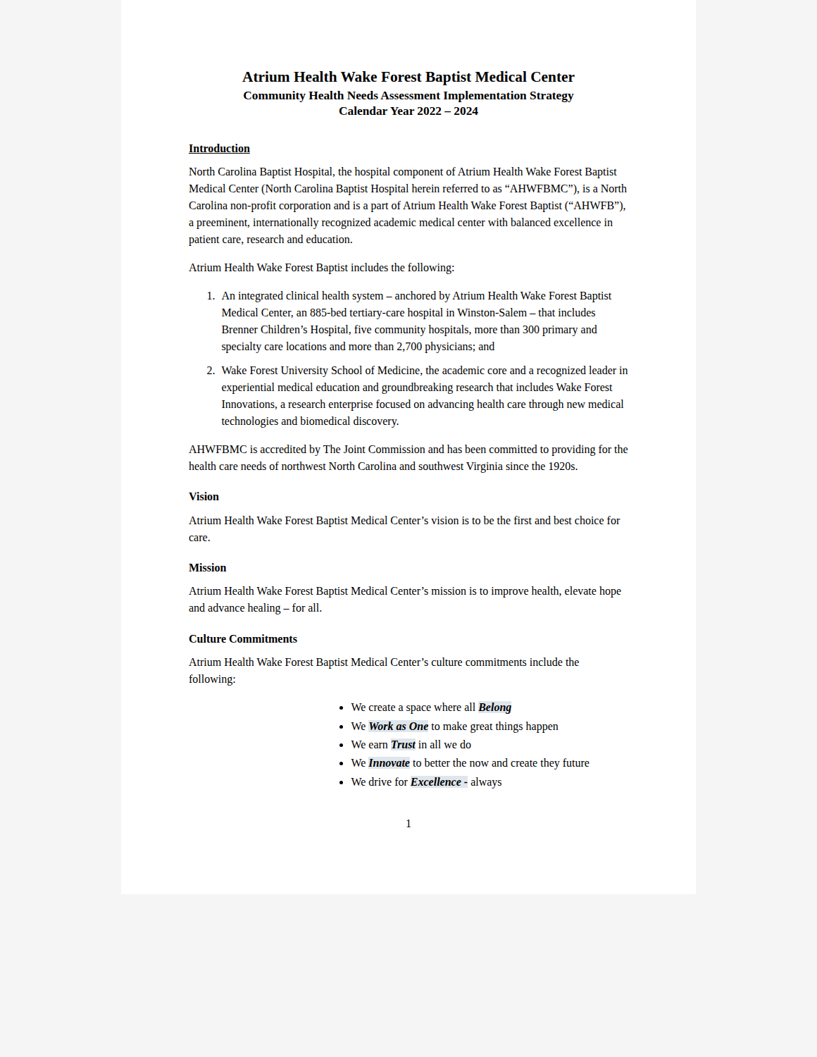Atrium Health Wake Forest Baptist Medical Center
Community Health Needs Assessment Implementation Strategy
Calendar Year 2022 – 2024
Introduction
North Carolina Baptist Hospital, the hospital component of Atrium Health Wake Forest Baptist Medical Center (North Carolina Baptist Hospital herein referred to as “AHWFBMC”), is a North Carolina non-profit corporation and is a part of Atrium Health Wake Forest Baptist (“AHWFB”), a preeminent, internationally recognized academic medical center with balanced excellence in patient care, research and education.
Atrium Health Wake Forest Baptist includes the following:
An integrated clinical health system – anchored by Atrium Health Wake Forest Baptist Medical Center, an 885-bed tertiary-care hospital in Winston-Salem – that includes Brenner Children’s Hospital, five community hospitals, more than 300 primary and specialty care locations and more than 2,700 physicians; and
Wake Forest University School of Medicine, the academic core and a recognized leader in experiential medical education and groundbreaking research that includes Wake Forest Innovations, a research enterprise focused on advancing health care through new medical technologies and biomedical discovery.
AHWFBMC is accredited by The Joint Commission and has been committed to providing for the health care needs of northwest North Carolina and southwest Virginia since the 1920s.
Vision
Atrium Health Wake Forest Baptist Medical Center’s vision is to be the first and best choice for care.
Mission
Atrium Health Wake Forest Baptist Medical Center’s mission is to improve health, elevate hope and advance healing – for all.
Culture Commitments
Atrium Health Wake Forest Baptist Medical Center’s culture commitments include the following:
We create a space where all Belong
We Work as One to make great things happen
We earn Trust in all we do
We Innovate to better the now and create they future
We drive for Excellence - always
1